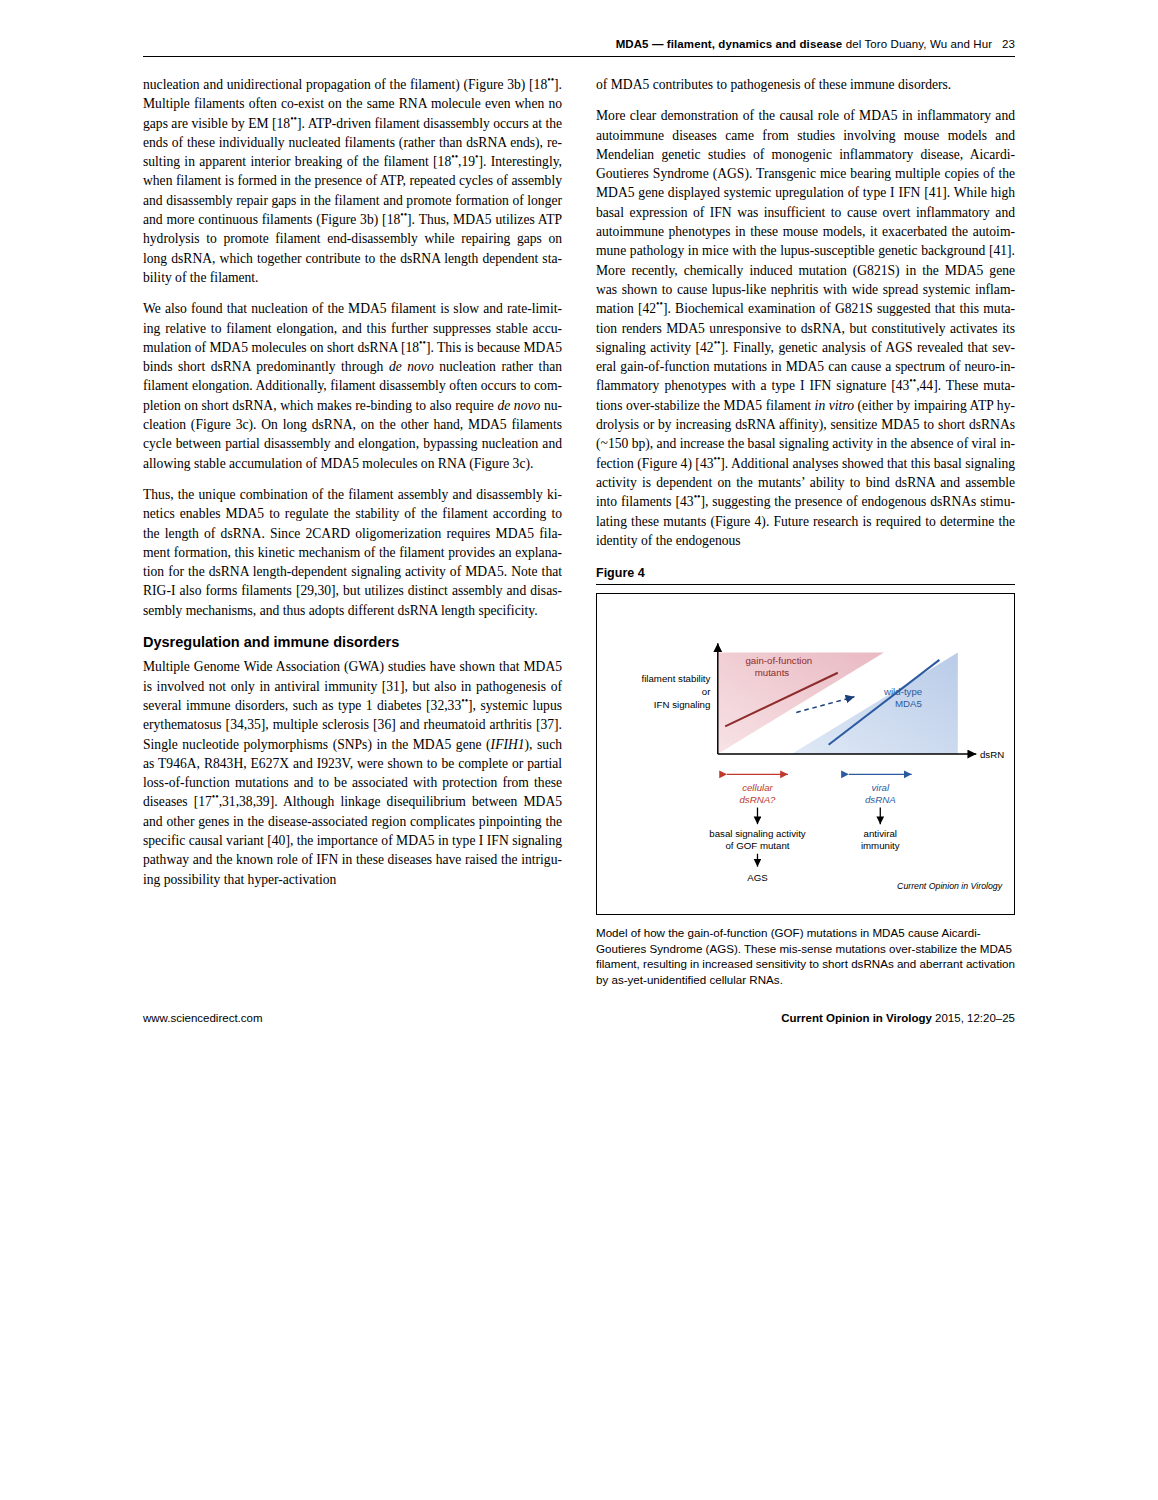MDA5 — filament, dynamics and disease del Toro Duany, Wu and Hur 23
nucleation and unidirectional propagation of the filament) (Figure 3b) [18••]. Multiple filaments often co-exist on the same RNA molecule even when no gaps are visible by EM [18••]. ATP-driven filament disassembly occurs at the ends of these individually nucleated filaments (rather than dsRNA ends), resulting in apparent interior breaking of the filament [18••,19•]. Interestingly, when filament is formed in the presence of ATP, repeated cycles of assembly and disassembly repair gaps in the filament and promote formation of longer and more continuous filaments (Figure 3b) [18••]. Thus, MDA5 utilizes ATP hydrolysis to promote filament end-disassembly while repairing gaps on long dsRNA, which together contribute to the dsRNA length dependent stability of the filament.
We also found that nucleation of the MDA5 filament is slow and rate-limiting relative to filament elongation, and this further suppresses stable accumulation of MDA5 molecules on short dsRNA [18••]. This is because MDA5 binds short dsRNA predominantly through de novo nucleation rather than filament elongation. Additionally, filament disassembly often occurs to completion on short dsRNA, which makes re-binding to also require de novo nucleation (Figure 3c). On long dsRNA, on the other hand, MDA5 filaments cycle between partial disassembly and elongation, bypassing nucleation and allowing stable accumulation of MDA5 molecules on RNA (Figure 3c).
Thus, the unique combination of the filament assembly and disassembly kinetics enables MDA5 to regulate the stability of the filament according to the length of dsRNA. Since 2CARD oligomerization requires MDA5 filament formation, this kinetic mechanism of the filament provides an explanation for the dsRNA length-dependent signaling activity of MDA5. Note that RIG-I also forms filaments [29,30], but utilizes distinct assembly and disassembly mechanisms, and thus adopts different dsRNA length specificity.
Dysregulation and immune disorders
Multiple Genome Wide Association (GWA) studies have shown that MDA5 is involved not only in antiviral immunity [31], but also in pathogenesis of several immune disorders, such as type 1 diabetes [32,33••], systemic lupus erythematosus [34,35], multiple sclerosis [36] and rheumatoid arthritis [37]. Single nucleotide polymorphisms (SNPs) in the MDA5 gene (IFIH1), such as T946A, R843H, E627X and I923V, were shown to be complete or partial loss-of-function mutations and to be associated with protection from these diseases [17••,31,38,39]. Although linkage disequilibrium between MDA5 and other genes in the disease-associated region complicates pinpointing the specific causal variant [40], the importance of MDA5 in type I IFN signaling pathway and the known role of IFN in these diseases have raised the intriguing possibility that hyper-activation
of MDA5 contributes to pathogenesis of these immune disorders.
More clear demonstration of the causal role of MDA5 in inflammatory and autoimmune diseases came from studies involving mouse models and Mendelian genetic studies of monogenic inflammatory disease, Aicardi-Goutieres Syndrome (AGS). Transgenic mice bearing multiple copies of the MDA5 gene displayed systemic upregulation of type I IFN [41]. While high basal expression of IFN was insufficient to cause overt inflammatory and autoimmune phenotypes in these mouse models, it exacerbated the autoimmune pathology in mice with the lupus-susceptible genetic background [41]. More recently, chemically induced mutation (G821S) in the MDA5 gene was shown to cause lupus-like nephritis with wide spread systemic inflammation [42••]. Biochemical examination of G821S suggested that this mutation renders MDA5 unresponsive to dsRNA, but constitutively activates its signaling activity [42••]. Finally, genetic analysis of AGS revealed that several gain-of-function mutations in MDA5 can cause a spectrum of neuro-inflammatory phenotypes with a type I IFN signature [43••,44]. These mutations over-stabilize the MDA5 filament in vitro (either by impairing ATP hydrolysis or by increasing dsRNA affinity), sensitize MDA5 to short dsRNAs (~150 bp), and increase the basal signaling activity in the absence of viral infection (Figure 4) [43••]. Additional analyses showed that this basal signaling activity is dependent on the mutants’ ability to bind dsRNA and assemble into filaments [43••], suggesting the presence of endogenous dsRNAs stimulating these mutants (Figure 4). Future research is required to determine the identity of the endogenous
Figure 4
filament stability or IFN signaling gain-of-function mutants wild-type MDA5 dsRNA length cellular dsRNA? viral dsRNA basal signaling activity of GOF mutant antiviral immunity AGS Current Opinion in Virology
Model of how the gain-of-function (GOF) mutations in MDA5 cause Aicardi-Goutieres Syndrome (AGS). These mis-sense mutations over-stabilize the MDA5 filament, resulting in increased sensitivity to short dsRNAs and aberrant activation by as-yet-unidentified cellular RNAs.
www.sciencedirect.com
Current Opinion in Virology 2015, 12:20–25